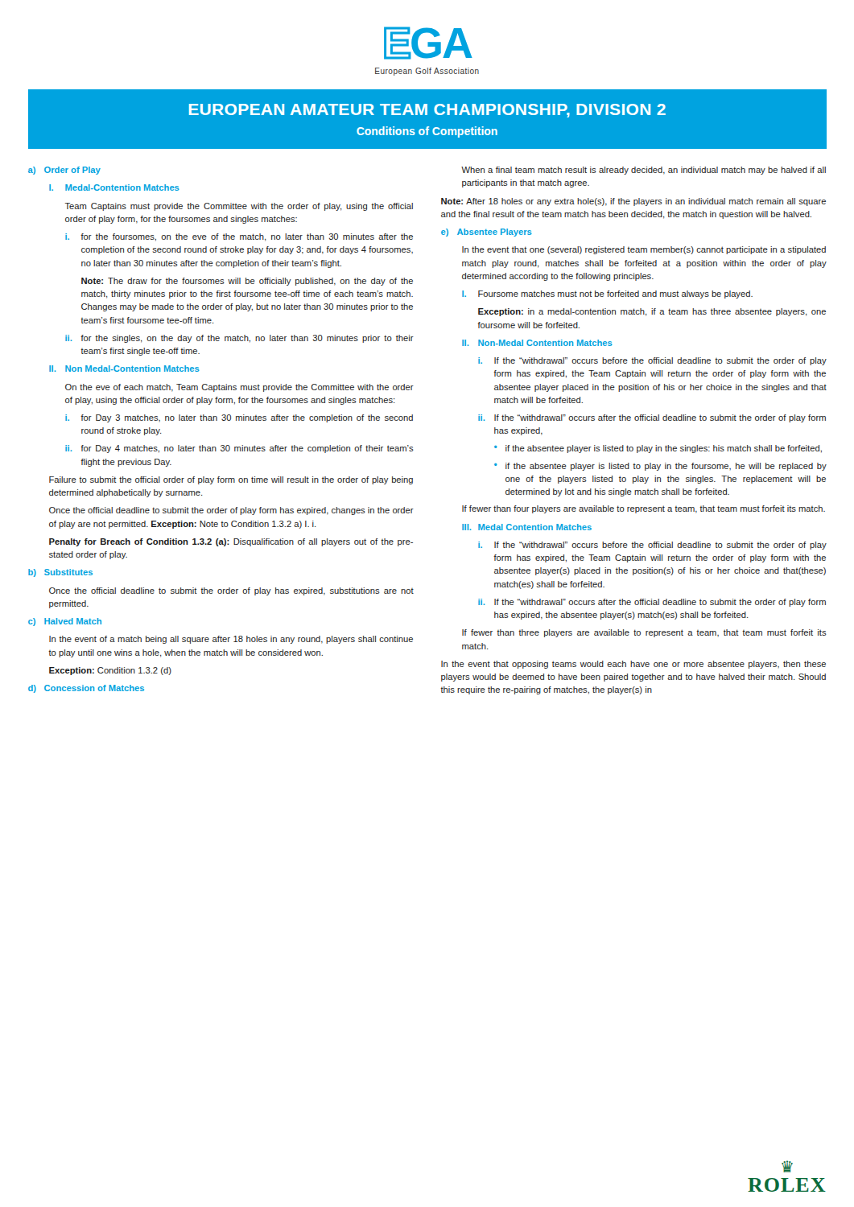EGA
European Golf Association
European Amateur Team Championship, Division 2
Conditions of Competition
a) Order of Play
I. Medal-Contention Matches
Team Captains must provide the Committee with the order of play, using the official order of play form, for the foursomes and singles matches:
i. for the foursomes, on the eve of the match, no later than 30 minutes after the completion of the second round of stroke play for day 3; and, for days 4 foursomes, no later than 30 minutes after the completion of their team’s flight.
Note: The draw for the foursomes will be officially published, on the day of the match, thirty minutes prior to the first foursome tee-off time of each team’s match. Changes may be made to the order of play, but no later than 30 minutes prior to the team’s first foursome tee-off time.
ii. for the singles, on the day of the match, no later than 30 minutes prior to their team’s first single tee-off time.
II. Non Medal-Contention Matches
On the eve of each match, Team Captains must provide the Committee with the order of play, using the official order of play form, for the foursomes and singles matches:
i. for Day 3 matches, no later than 30 minutes after the completion of the second round of stroke play.
ii. for Day 4 matches, no later than 30 minutes after the completion of their team’s flight the previous Day.
Failure to submit the official order of play form on time will result in the order of play being determined alphabetically by surname.
Once the official deadline to submit the order of play form has expired, changes in the order of play are not permitted. Exception: Note to Condition 1.3.2 a) I. i.
Penalty for Breach of Condition 1.3.2 (a): Disqualification of all players out of the pre-stated order of play.
b) Substitutes
Once the official deadline to submit the order of play has expired, substitutions are not permitted.
c) Halved Match
In the event of a match being all square after 18 holes in any round, players shall continue to play until one wins a hole, when the match will be considered won.
Exception: Condition 1.3.2 (d)
d) Concession of Matches
When a final team match result is already decided, an individual match may be halved if all participants in that match agree.
Note: After 18 holes or any extra hole(s), if the players in an individual match remain all square and the final result of the team match has been decided, the match in question will be halved.
e) Absentee Players
In the event that one (several) registered team member(s) cannot participate in a stipulated match play round, matches shall be forfeited at a position within the order of play determined according to the following principles.
I. Foursome matches must not be forfeited and must always be played.
Exception: in a medal-contention match, if a team has three absentee players, one foursome will be forfeited.
II. Non-Medal Contention Matches
i. If the “withdrawal” occurs before the official deadline to submit the order of play form has expired, the Team Captain will return the order of play form with the absentee player placed in the position of his or her choice in the singles and that match will be forfeited.
ii. If the “withdrawal” occurs after the official deadline to submit the order of play form has expired,
if the absentee player is listed to play in the singles: his match shall be forfeited,
if the absentee player is listed to play in the foursome, he will be replaced by one of the players listed to play in the singles. The replacement will be determined by lot and his single match shall be forfeited.
If fewer than four players are available to represent a team, that team must forfeit its match.
III. Medal Contention Matches
i. If the “withdrawal” occurs before the official deadline to submit the order of play form has expired, the Team Captain will return the order of play form with the absentee player(s) placed in the position(s) of his or her choice and that(these) match(es) shall be forfeited.
ii. If the “withdrawal” occurs after the official deadline to submit the order of play form has expired, the absentee player(s) match(es) shall be forfeited.
If fewer than three players are available to represent a team, that team must forfeit its match.
In the event that opposing teams would each have one or more absentee players, then these players would be deemed to have been paired together and to have halved their match. Should this require the re-pairing of matches, the player(s) in
♛
ROLEX